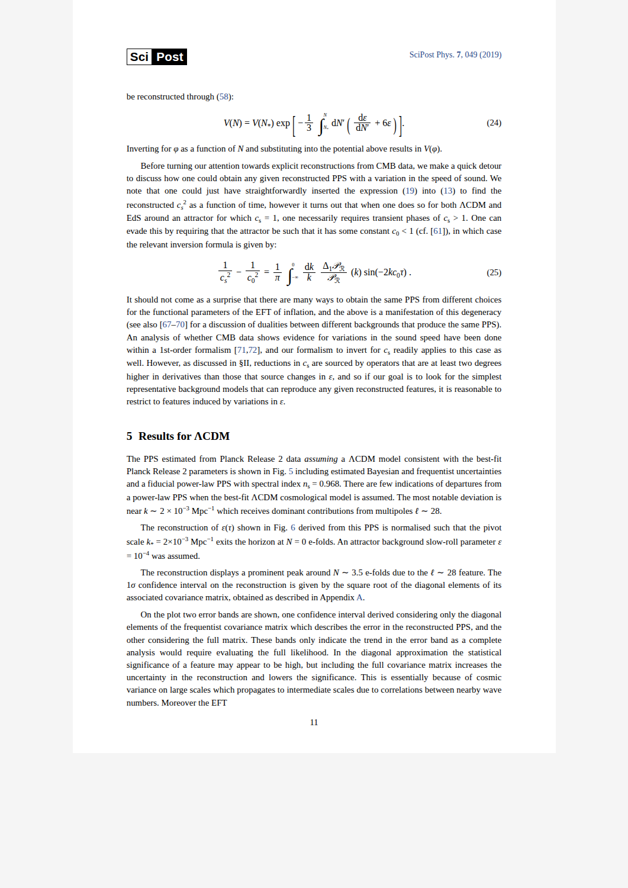Sci Post
SciPost Phys. 7, 049 (2019)
be reconstructed through (58):
V(N) = V(N*) exp [ −13 ∫NN* dN′ ( dε dN′ + 6ε ) ].
(24)
Inverting for φ as a function of N and substituting into the potential above results in V(φ).
Before turning our attention towards explicit reconstructions from CMB data, we make a quick detour to discuss how one could obtain any given reconstructed PPS with a variation in the speed of sound. We note that one could just have straightforwardly inserted the expression (19) into (13) to find the reconstructed cs 2 as a function of time, however it turns out that when one does so for both ΛCDM and EdS around an attractor for which cs = 1, one necessarily requires transient phases of cs > 1. One can evade this by requiring that the attractor be such that it has some constant c 0 < 1 (cf. [61]), in which case the relevant inversion formula is given by:
1 cs 2 − 1 c 02 = 1 π ∫0−∞ dk k Δ1 𝒫ℛ 𝒫ℛ (k) sin(−2kc 0 τ) .
(25)
It should not come as a surprise that there are many ways to obtain the same PPS from different choices for the functional parameters of the EFT of inflation, and the above is a manifestation of this degeneracy (see also [67–70] for a discussion of dualities between different backgrounds that produce the same PPS). An analysis of whether CMB data shows evidence for variations in the sound speed have been done within a 1st-order formalism [71,72], and our formalism to invert for cs readily applies to this case as well. However, as discussed in §II, reductions in cs are sourced by operators that are at least two degrees higher in derivatives than those that source changes in ε, and so if our goal is to look for the simplest representative background models that can reproduce any given reconstructed features, it is reasonable to restrict to features induced by variations in ε.
5 Results for ΛCDM
The PPS estimated from Planck Release 2 data assuming a ΛCDM model consistent with the best-fit Planck Release 2 parameters is shown in Fig. 5 including estimated Bayesian and frequentist uncertainties and a fiducial power-law PPS with spectral index ns = 0.968. There are few indications of departures from a power-law PPS when the best-fit ΛCDM cosmological model is assumed. The most notable deviation is near k ∼ 2 × 10−3 Mpc−1 which receives dominant contributions from multipoles ℓ ∼ 28.
The reconstruction of ε(τ) shown in Fig. 6 derived from this PPS is normalised such that the pivot scale k* = 2×10−3 Mpc−1 exits the horizon at N = 0 e-folds. An attractor background slow-roll parameter ε = 10−4 was assumed.
The reconstruction displays a prominent peak around N ∼ 3.5 e-folds due to the ℓ ∼ 28 feature. The 1σ confidence interval on the reconstruction is given by the square root of the diagonal elements of its associated covariance matrix, obtained as described in Appendix A.
On the plot two error bands are shown, one confidence interval derived considering only the diagonal elements of the frequentist covariance matrix which describes the error in the reconstructed PPS, and the other considering the full matrix. These bands only indicate the trend in the error band as a complete analysis would require evaluating the full likelihood. In the diagonal approximation the statistical significance of a feature may appear to be high, but including the full covariance matrix increases the uncertainty in the reconstruction and lowers the significance. This is essentially because of cosmic variance on large scales which propagates to intermediate scales due to correlations between nearby wave numbers. Moreover the EFT
11